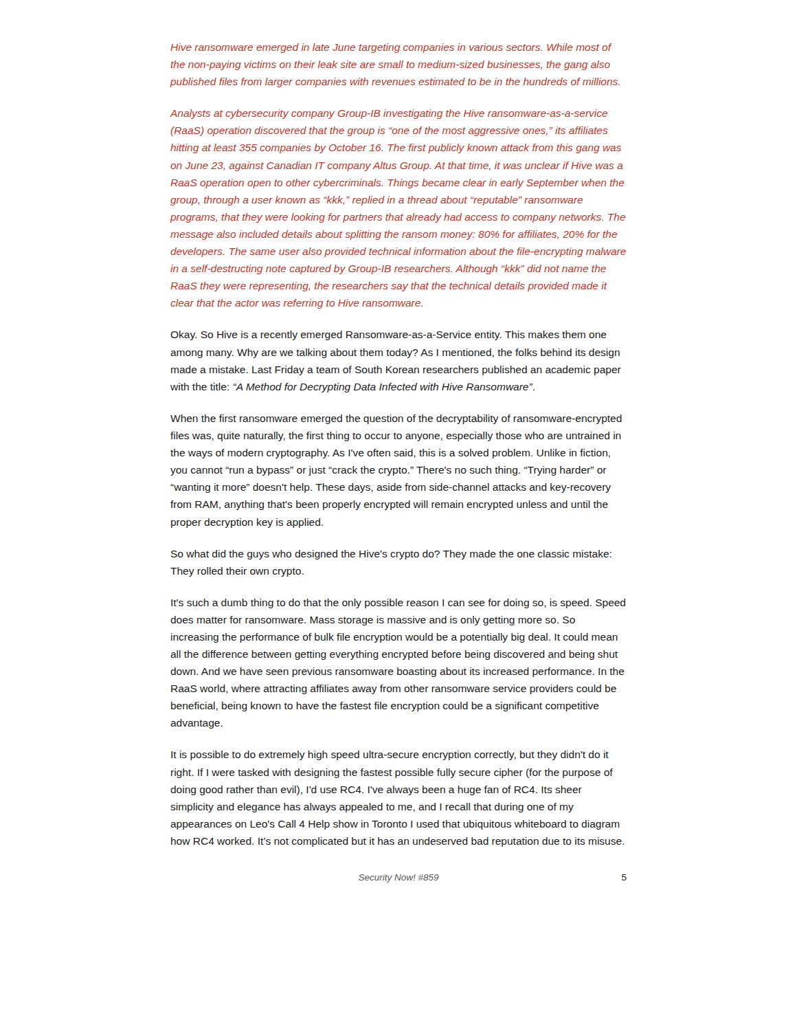Hive ransomware emerged in late June targeting companies in various sectors. While most of the non-paying victims on their leak site are small to medium-sized businesses, the gang also published files from larger companies with revenues estimated to be in the hundreds of millions.
Analysts at cybersecurity company Group-IB investigating the Hive ransomware-as-a-service (RaaS) operation discovered that the group is “one of the most aggressive ones,” its affiliates hitting at least 355 companies by October 16. The first publicly known attack from this gang was on June 23, against Canadian IT company Altus Group. At that time, it was unclear if Hive was a RaaS operation open to other cybercriminals. Things became clear in early September when the group, through a user known as “kkk,” replied in a thread about “reputable” ransomware programs, that they were looking for partners that already had access to company networks. The message also included details about splitting the ransom money: 80% for affiliates, 20% for the developers. The same user also provided technical information about the file-encrypting malware in a self-destructing note captured by Group-IB researchers. Although “kkk” did not name the RaaS they were representing, the researchers say that the technical details provided made it clear that the actor was referring to Hive ransomware.
Okay. So Hive is a recently emerged Ransomware-as-a-Service entity. This makes them one among many. Why are we talking about them today? As I mentioned, the folks behind its design made a mistake. Last Friday a team of South Korean researchers published an academic paper with the title: “A Method for Decrypting Data Infected with Hive Ransomware”.
When the first ransomware emerged the question of the decryptability of ransomware-encrypted files was, quite naturally, the first thing to occur to anyone, especially those who are untrained in the ways of modern cryptography. As I've often said, this is a solved problem. Unlike in fiction, you cannot “run a bypass” or just “crack the crypto.” There's no such thing. “Trying harder” or “wanting it more” doesn't help. These days, aside from side-channel attacks and key-recovery from RAM, anything that's been properly encrypted will remain encrypted unless and until the proper decryption key is applied.
So what did the guys who designed the Hive's crypto do? They made the one classic mistake: They rolled their own crypto.
It's such a dumb thing to do that the only possible reason I can see for doing so, is speed. Speed does matter for ransomware. Mass storage is massive and is only getting more so. So increasing the performance of bulk file encryption would be a potentially big deal. It could mean all the difference between getting everything encrypted before being discovered and being shut down. And we have seen previous ransomware boasting about its increased performance. In the RaaS world, where attracting affiliates away from other ransomware service providers could be beneficial, being known to have the fastest file encryption could be a significant competitive advantage.
It is possible to do extremely high speed ultra-secure encryption correctly, but they didn't do it right. If I were tasked with designing the fastest possible fully secure cipher (for the purpose of doing good rather than evil), I'd use RC4. I've always been a huge fan of RC4. Its sheer simplicity and elegance has always appealed to me, and I recall that during one of my appearances on Leo's Call 4 Help show in Toronto I used that ubiquitous whiteboard to diagram how RC4 worked. It’s not complicated but it has an undeserved bad reputation due to its misuse.
Security Now! #859 5